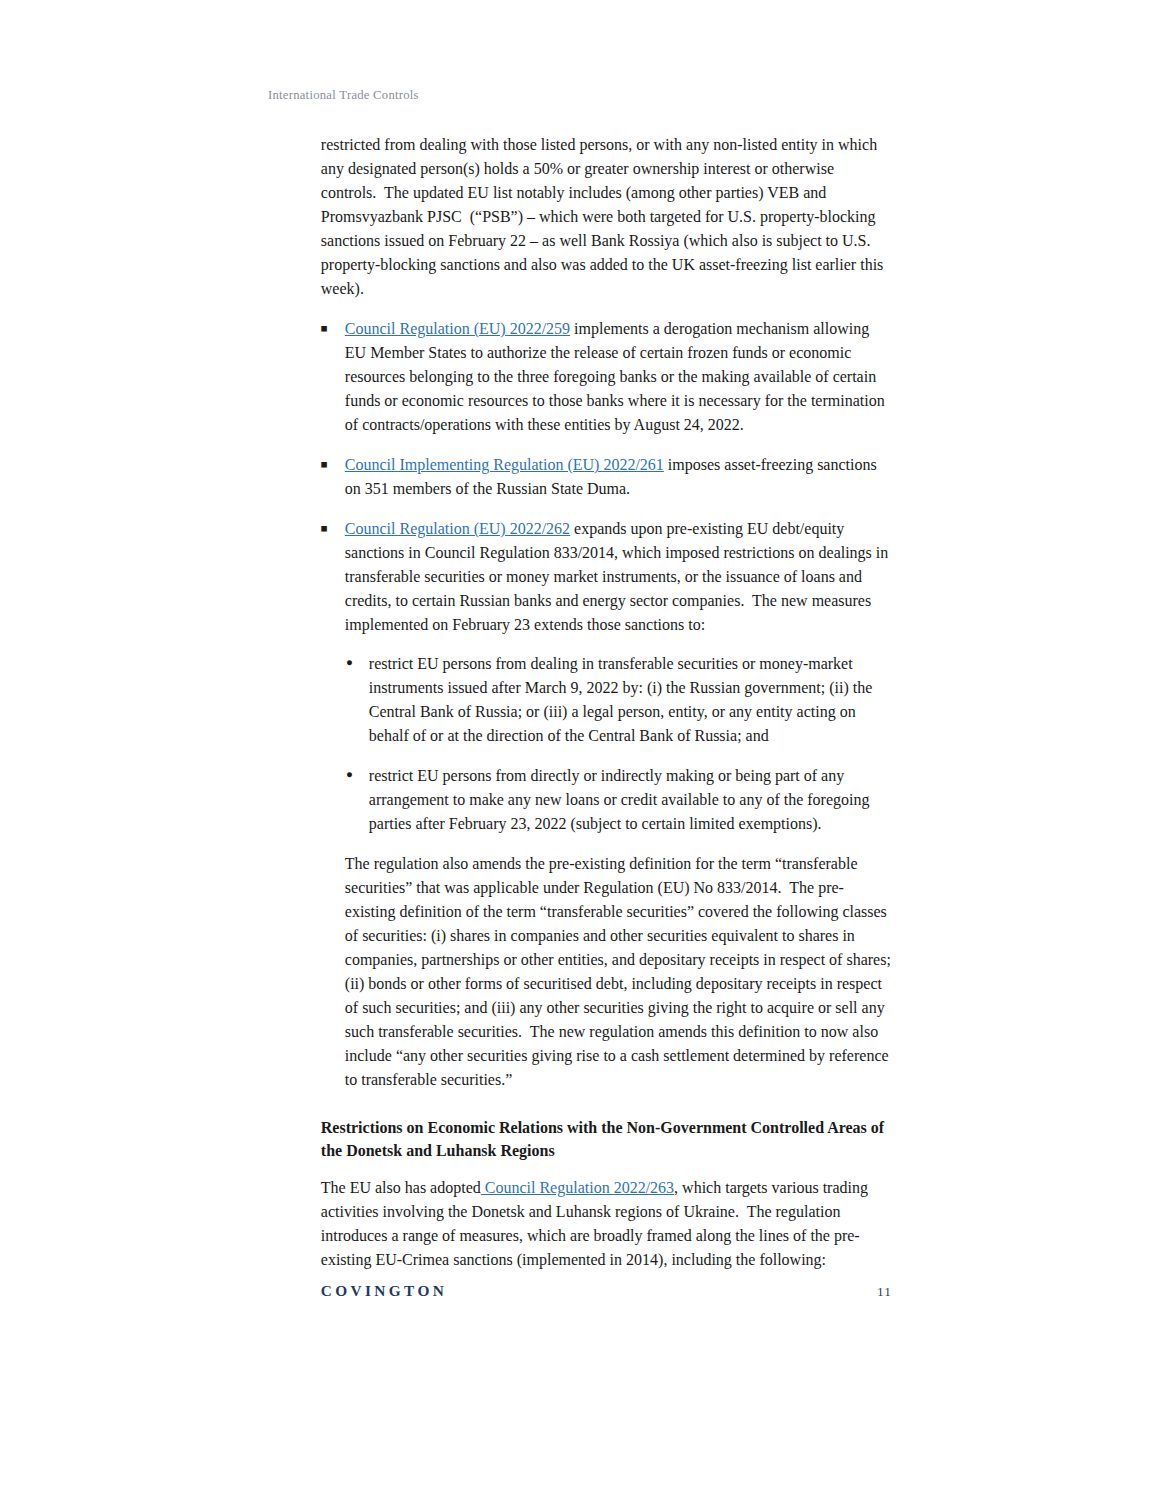International Trade Controls
restricted from dealing with those listed persons, or with any non-listed entity in which any designated person(s) holds a 50% or greater ownership interest or otherwise controls. The updated EU list notably includes (among other parties) VEB and Promsvyazbank PJSC (“PSB”) – which were both targeted for U.S. property-blocking sanctions issued on February 22 – as well Bank Rossiya (which also is subject to U.S. property-blocking sanctions and also was added to the UK asset-freezing list earlier this week).
Council Regulation (EU) 2022/259 implements a derogation mechanism allowing EU Member States to authorize the release of certain frozen funds or economic resources belonging to the three foregoing banks or the making available of certain funds or economic resources to those banks where it is necessary for the termination of contracts/operations with these entities by August 24, 2022.
Council Implementing Regulation (EU) 2022/261 imposes asset-freezing sanctions on 351 members of the Russian State Duma.
Council Regulation (EU) 2022/262 expands upon pre-existing EU debt/equity sanctions in Council Regulation 833/2014, which imposed restrictions on dealings in transferable securities or money market instruments, or the issuance of loans and credits, to certain Russian banks and energy sector companies. The new measures implemented on February 23 extends those sanctions to:
restrict EU persons from dealing in transferable securities or money-market instruments issued after March 9, 2022 by: (i) the Russian government; (ii) the Central Bank of Russia; or (iii) a legal person, entity, or any entity acting on behalf of or at the direction of the Central Bank of Russia; and
restrict EU persons from directly or indirectly making or being part of any arrangement to make any new loans or credit available to any of the foregoing parties after February 23, 2022 (subject to certain limited exemptions).
The regulation also amends the pre-existing definition for the term “transferable securities” that was applicable under Regulation (EU) No 833/2014. The pre-existing definition of the term “transferable securities” covered the following classes of securities: (i) shares in companies and other securities equivalent to shares in companies, partnerships or other entities, and depositary receipts in respect of shares; (ii) bonds or other forms of securitised debt, including depositary receipts in respect of such securities; and (iii) any other securities giving the right to acquire or sell any such transferable securities. The new regulation amends this definition to now also include “any other securities giving rise to a cash settlement determined by reference to transferable securities.”
Restrictions on Economic Relations with the Non-Government Controlled Areas of the Donetsk and Luhansk Regions
The EU also has adopted Council Regulation 2022/263, which targets various trading activities involving the Donetsk and Luhansk regions of Ukraine. The regulation introduces a range of measures, which are broadly framed along the lines of the pre-existing EU-Crimea sanctions (implemented in 2014), including the following:
COVINGTON
11